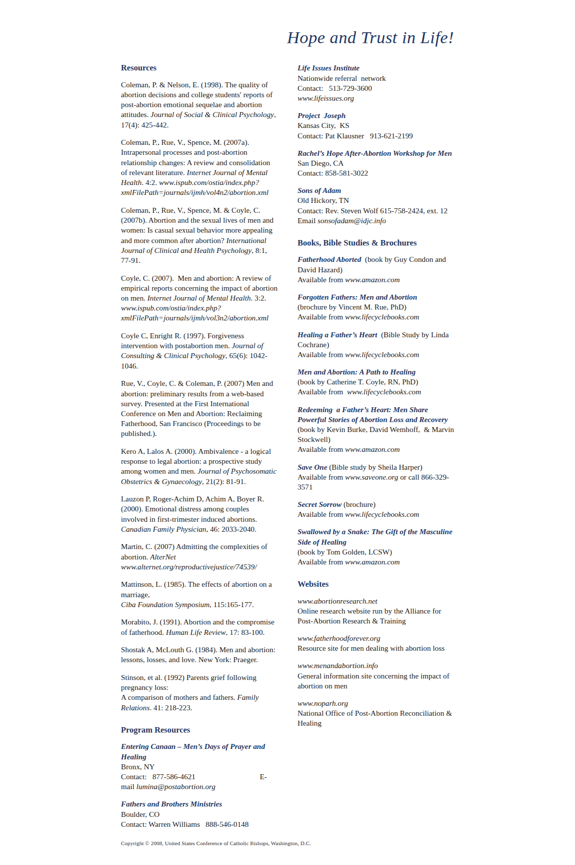Hope and Trust in Life!
Resources
Coleman, P. & Nelson, E. (1998). The quality of abortion decisions and college students' reports of post-abortion emotional sequelae and abortion attitudes. Journal of Social & Clinical Psychology, 17(4): 425-442.
Coleman, P., Rue, V., Spence, M. (2007a). Intrapersonal processes and post-abortion relationship changes: A review and consolidation of relevant literature. Internet Journal of Mental Health. 4:2. www.ispub.com/ostia/index.php?xmlFilePath=journals/ijmh/vol4n2/abortion.xml
Coleman, P., Rue, V., Spence, M. & Coyle, C. (2007b). Abortion and the sexual lives of men and women: Is casual sexual behavior more appealing and more common after abortion? International Journal of Clinical and Health Psychology, 8:1, 77-91.
Coyle, C. (2007). Men and abortion: A review of empirical reports concerning the impact of abortion on men. Internet Journal of Mental Health. 3:2.
www.ispub.com/ostia/index.php?xmlFilePath=journals/ijmh/vol3n2/abortion.xml
Coyle C, Enright R. (1997). Forgiveness intervention with postabortion men. Journal of Consulting & Clinical Psychology, 65(6): 1042-1046.
Rue, V., Coyle, C. & Coleman, P. (2007) Men and abortion: preliminary results from a web-based survey. Presented at the First International Conference on Men and Abortion: Reclaiming Fatherhood, San Francisco (Proceedings to be published.).
Kero A, Lalos A. (2000). Ambivalence - a logical response to legal abortion: a prospective study among women and men. Journal of Psychosomatic Obstetrics & Gynaecology, 21(2): 81-91.
Lauzon P, Roger-Achim D, Achim A, Boyer R. (2000). Emotional distress among couples involved in first-trimester induced abortions. Canadian Family Physician, 46: 2033-2040.
Martin, C. (2007) Admitting the complexities of abortion. AlterNet
www.alternet.org/reproductivejustice/74539/
Mattinson, L. (1985). The effects of abortion on a marriage,
Ciba Foundation Symposium, 115:165-177.
Morabito, J. (1991). Abortion and the compromise of fatherhood. Human Life Review, 17: 83-100.
Shostak A, McLouth G. (1984). Men and abortion: lessons, losses, and love. New York: Praeger.
Stinson, et al. (1992) Parents grief following pregnancy loss:
A comparison of mothers and fathers. Family Relations. 41: 218-223.
Program Resources
Entering Canaan – Men’s Days of Prayer and Healing
Bronx, NY
Contact: 877-586-4621 E-mail lumina@postabortion.org
Fathers and Brothers Ministries
Boulder, CO
Contact: Warren Williams 888-546-0148
Life Issues Institute
Nationwide referral network
Contact: 513-729-3600 www.lifeissues.org
Project Joseph
Kansas City, KS
Contact: Pat Klausner 913-621-2199
Rachel’s Hope After-Abortion Workshop for Men
San Diego, CA
Contact: 858-581-3022
Sons of Adam
Old Hickory, TN
Contact: Rev. Steven Wolf 615-758-2424, ext. 12
Email sonsofadam@idjc.info
Books, Bible Studies & Brochures
Fatherhood Aborted (book by Guy Condon and David Hazard)
Available from www.amazon.com
Forgotten Fathers: Men and Abortion
(brochure by Vincent M. Rue, PhD)
Available from www.lifecyclebooks.com
Healing a Father’s Heart (Bible Study by Linda Cochrane)
Available from www.lifecyclebooks.com
Men and Abortion: A Path to Healing
(book by Catherine T. Coyle, RN, PhD)
Available from www.lifecyclebooks.com
Redeeming a Father’s Heart: Men Share Powerful Stories of Abortion Loss and Recovery
(book by Kevin Burke, David Wemhoff, & Marvin Stockwell)
Available from www.amazon.com
Save One (Bible study by Sheila Harper)
Available from www.saveone.org or call 866-329-3571
Secret Sorrow (brochure)
Available from www.lifecyclebooks.com
Swallowed by a Snake: The Gift of the Masculine Side of Healing
(book by Tom Golden, LCSW)
Available from www.amazon.com
Websites
www.abortionresearch.net
Online research website run by the Alliance for Post-Abortion Research & Training
www.fatherhoodforever.org
Resource site for men dealing with abortion loss
www.menandabortion.info
General information site concerning the impact of abortion on men
www.noparh.org
National Office of Post-Abortion Reconciliation & Healing
Copyright © 2008, United States Conference of Catholic Bishops, Washington, D.C.